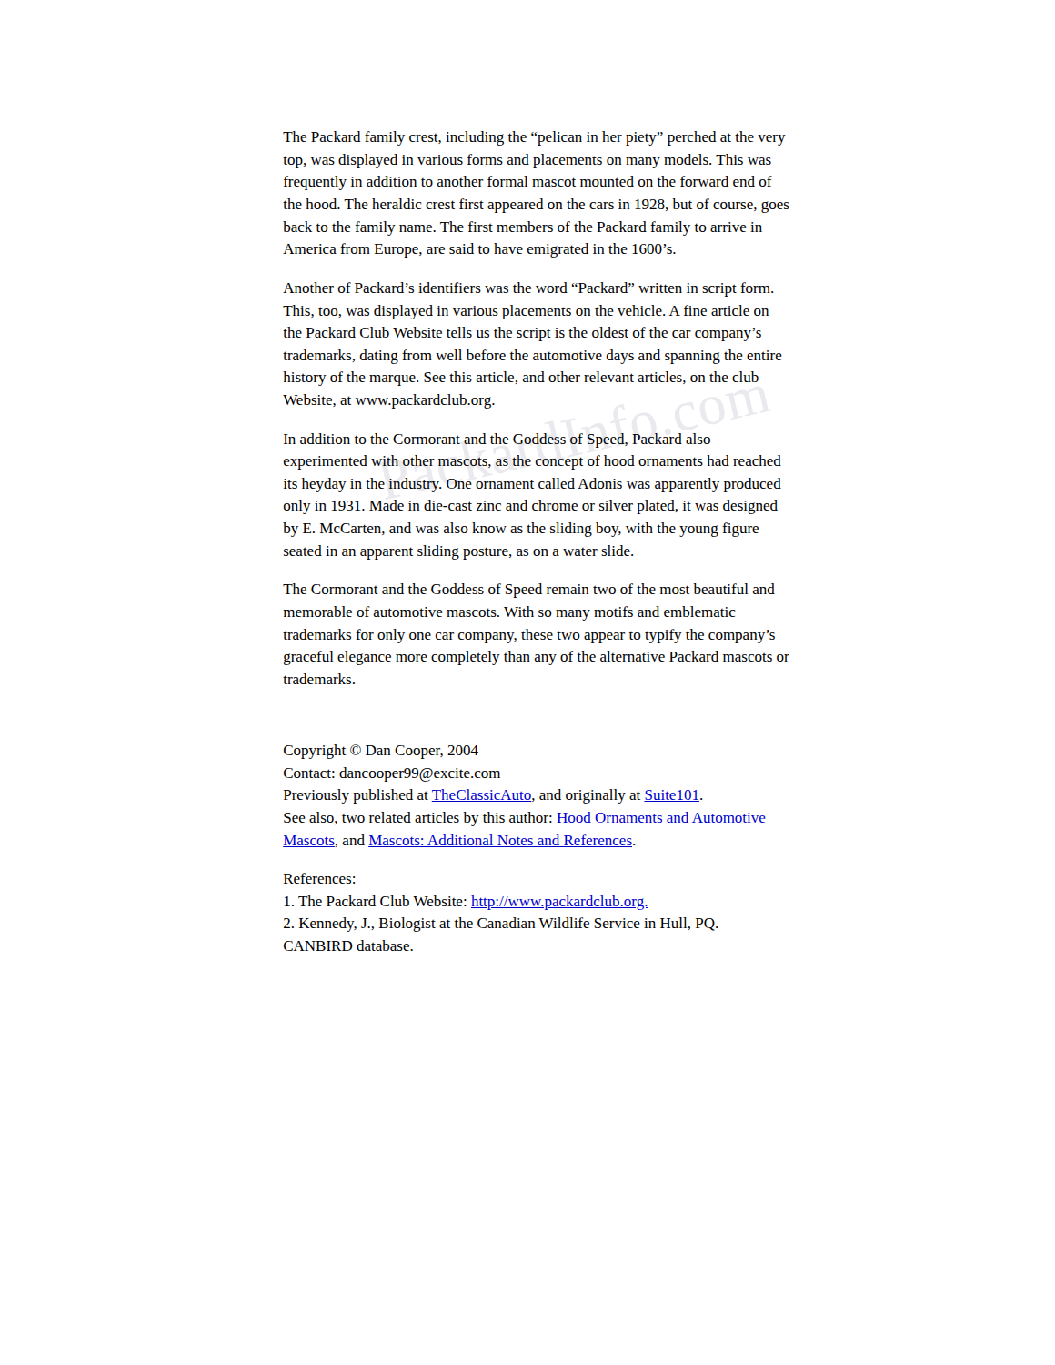PackardInfo.com
The Packard family crest, including the “pelican in her piety” perched at the very top, was displayed in various forms and placements on many models. This was frequently in addition to another formal mascot mounted on the forward end of the hood. The heraldic crest first appeared on the cars in 1928, but of course, goes back to the family name. The first members of the Packard family to arrive in America from Europe, are said to have emigrated in the 1600’s.
Another of Packard’s identifiers was the word “Packard” written in script form. This, too, was displayed in various placements on the vehicle. A fine article on the Packard Club Website tells us the script is the oldest of the car company’s trademarks, dating from well before the automotive days and spanning the entire history of the marque. See this article, and other relevant articles, on the club Website, at www.packardclub.org.
In addition to the Cormorant and the Goddess of Speed, Packard also experimented with other mascots, as the concept of hood ornaments had reached its heyday in the industry. One ornament called Adonis was apparently produced only in 1931. Made in die-cast zinc and chrome or silver plated, it was designed by E. McCarten, and was also know as the sliding boy, with the young figure seated in an apparent sliding posture, as on a water slide.
The Cormorant and the Goddess of Speed remain two of the most beautiful and memorable of automotive mascots. With so many motifs and emblematic trademarks for only one car company, these two appear to typify the company’s graceful elegance more completely than any of the alternative Packard mascots or trademarks.
Copyright © Dan Cooper, 2004
Contact: dancooper99@excite.com
Previously published at TheClassicAuto, and originally at Suite101.
See also, two related articles by this author: Hood Ornaments and Automotive Mascots, and Mascots: Additional Notes and References.
References:
1. The Packard Club Website: http://www.packardclub.org.
2. Kennedy, J., Biologist at the Canadian Wildlife Service in Hull, PQ. CANBIRD database.